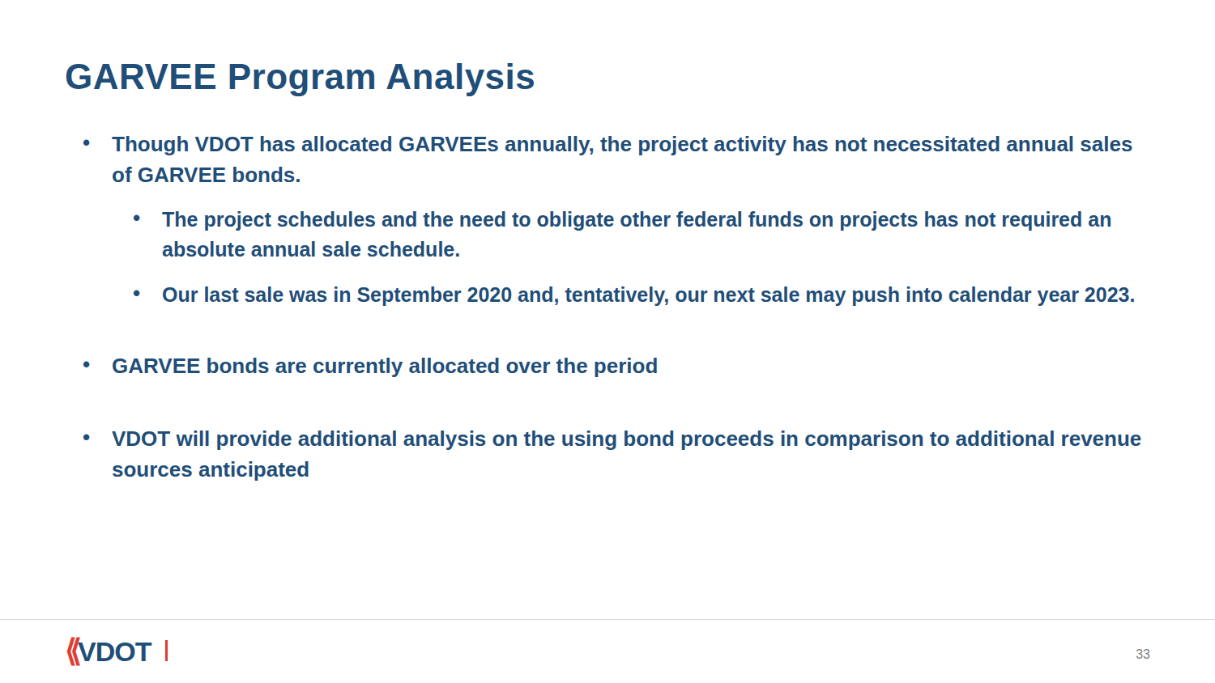GARVEE Program Analysis
Though VDOT has allocated GARVEEs annually, the project activity has not necessitated annual sales of GARVEE bonds.
The project schedules and the need to obligate other federal funds on projects has not required an absolute annual sale schedule.
Our last sale was in September 2020 and, tentatively, our next sale may push into calendar year 2023.
GARVEE bonds are currently allocated over the period
VDOT will provide additional analysis on the using bond proceeds in comparison to additional revenue sources anticipated
⟪VDOT
33